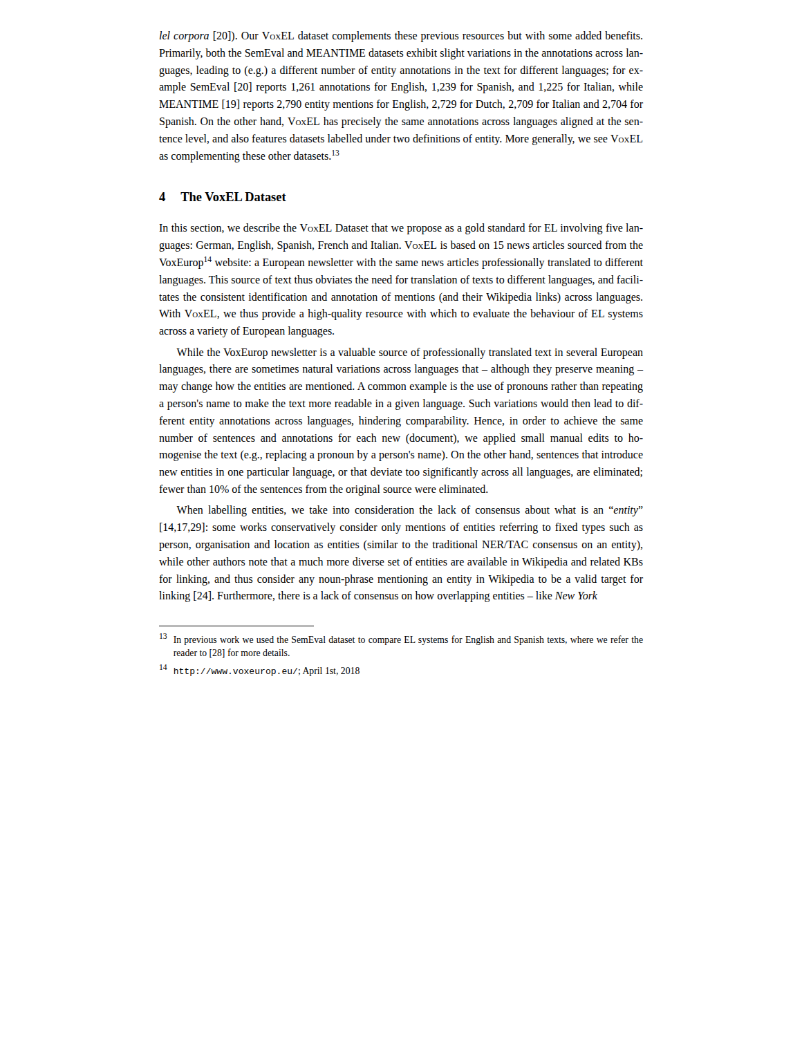lel corpora [20]). Our VoxEL dataset complements these previous resources but with some added benefits. Primarily, both the SemEval and MEANTIME datasets exhibit slight variations in the annotations across languages, leading to (e.g.) a different number of entity annotations in the text for different languages; for example SemEval [20] reports 1,261 annotations for English, 1,239 for Spanish, and 1,225 for Italian, while MEANTIME [19] reports 2,790 entity mentions for English, 2,729 for Dutch, 2,709 for Italian and 2,704 for Spanish. On the other hand, VoxEL has precisely the same annotations across languages aligned at the sentence level, and also features datasets labelled under two definitions of entity. More generally, we see VoxEL as complementing these other datasets.13
4 The VoxEL Dataset
In this section, we describe the VoxEL Dataset that we propose as a gold standard for EL involving five languages: German, English, Spanish, French and Italian. VoxEL is based on 15 news articles sourced from the VoxEurop14 website: a European newsletter with the same news articles professionally translated to different languages. This source of text thus obviates the need for translation of texts to different languages, and facilitates the consistent identification and annotation of mentions (and their Wikipedia links) across languages. With VoxEL, we thus provide a high-quality resource with which to evaluate the behaviour of EL systems across a variety of European languages.
While the VoxEurop newsletter is a valuable source of professionally translated text in several European languages, there are sometimes natural variations across languages that – although they preserve meaning – may change how the entities are mentioned. A common example is the use of pronouns rather than repeating a person's name to make the text more readable in a given language. Such variations would then lead to different entity annotations across languages, hindering comparability. Hence, in order to achieve the same number of sentences and annotations for each new (document), we applied small manual edits to homogenise the text (e.g., replacing a pronoun by a person's name). On the other hand, sentences that introduce new entities in one particular language, or that deviate too significantly across all languages, are eliminated; fewer than 10% of the sentences from the original source were eliminated.
When labelling entities, we take into consideration the lack of consensus about what is an “entity” [14,17,29]: some works conservatively consider only mentions of entities referring to fixed types such as person, organisation and location as entities (similar to the traditional NER/TAC consensus on an entity), while other authors note that a much more diverse set of entities are available in Wikipedia and related KBs for linking, and thus consider any noun-phrase mentioning an entity in Wikipedia to be a valid target for linking [24]. Furthermore, there is a lack of consensus on how overlapping entities – like New York
13 In previous work we used the SemEval dataset to compare EL systems for English and Spanish texts, where we refer the reader to [28] for more details.
14 http://www.voxeurop.eu/; April 1st, 2018